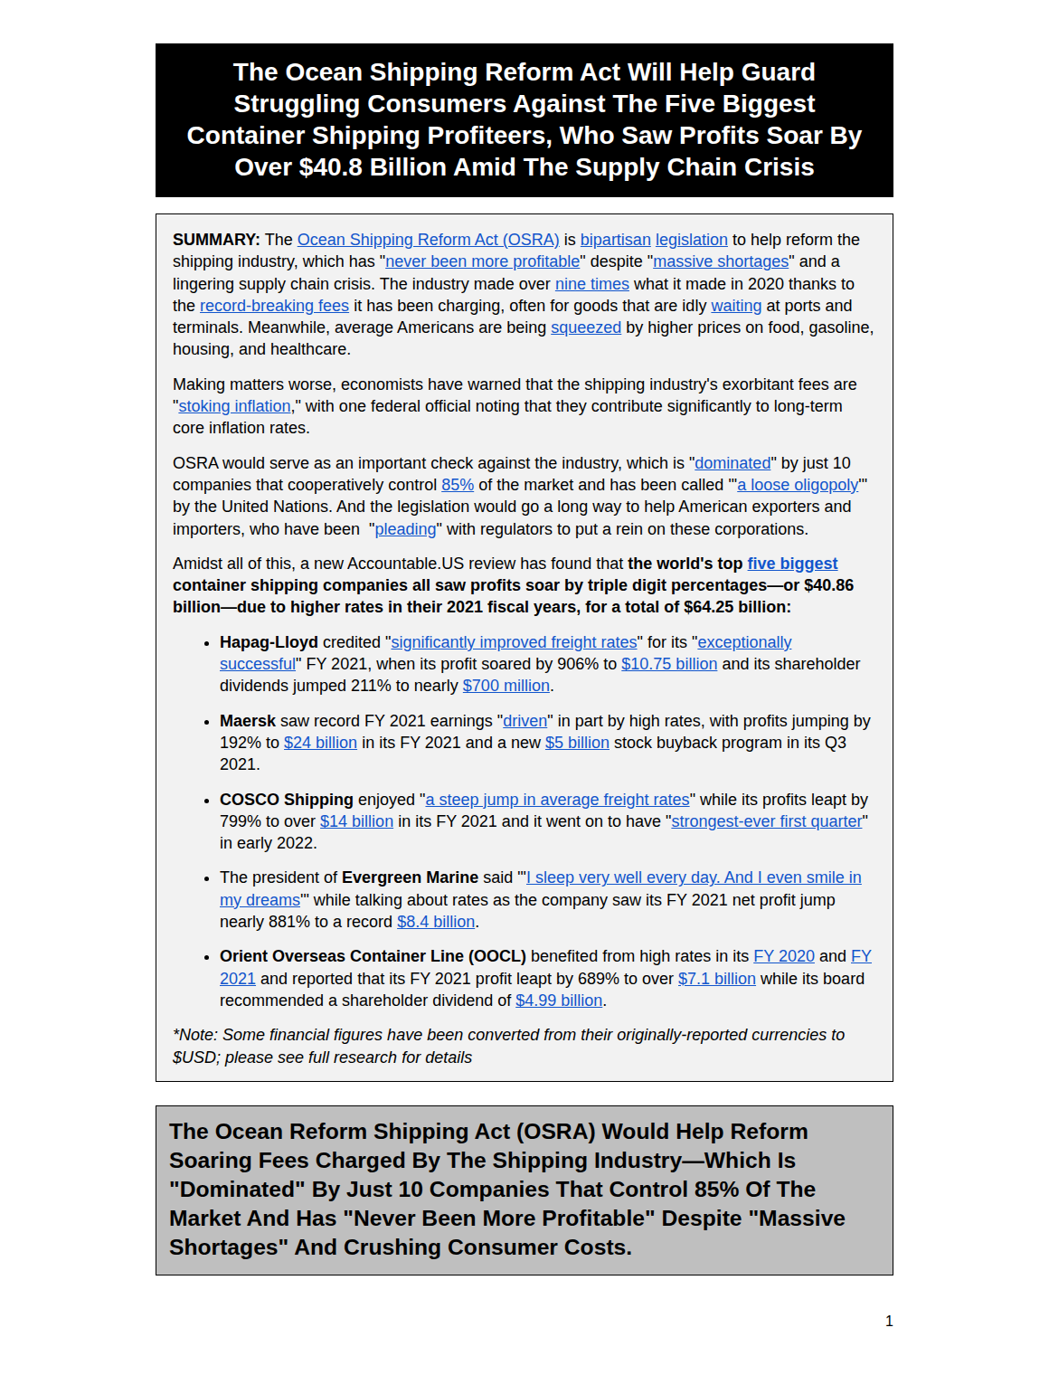The Ocean Shipping Reform Act Will Help Guard Struggling Consumers Against The Five Biggest Container Shipping Profiteers, Who Saw Profits Soar By Over $40.8 Billion Amid The Supply Chain Crisis
SUMMARY: The Ocean Shipping Reform Act (OSRA) is bipartisan legislation to help reform the shipping industry, which has "never been more profitable" despite "massive shortages" and a lingering supply chain crisis. The industry made over nine times what it made in 2020 thanks to the record-breaking fees it has been charging, often for goods that are idly waiting at ports and terminals. Meanwhile, average Americans are being squeezed by higher prices on food, gasoline, housing, and healthcare.
Making matters worse, economists have warned that the shipping industry's exorbitant fees are "stoking inflation," with one federal official noting that they contribute significantly to long-term core inflation rates.
OSRA would serve as an important check against the industry, which is "dominated" by just 10 companies that cooperatively control 85% of the market and has been called "'a loose oligopoly'" by the United Nations. And the legislation would go a long way to help American exporters and importers, who have been "pleading" with regulators to put a rein on these corporations.
Amidst all of this, a new Accountable.US review has found that the world's top five biggest container shipping companies all saw profits soar by triple digit percentages—or $40.86 billion—due to higher rates in their 2021 fiscal years, for a total of $64.25 billion:
Hapag-Lloyd credited "significantly improved freight rates" for its "exceptionally successful" FY 2021, when its profit soared by 906% to $10.75 billion and its shareholder dividends jumped 211% to nearly $700 million.
Maersk saw record FY 2021 earnings "driven" in part by high rates, with profits jumping by 192% to $24 billion in its FY 2021 and a new $5 billion stock buyback program in its Q3 2021.
COSCO Shipping enjoyed "a steep jump in average freight rates" while its profits leapt by 799% to over $14 billion in its FY 2021 and it went on to have "strongest-ever first quarter" in early 2022.
The president of Evergreen Marine said "'I sleep very well every day. And I even smile in my dreams'" while talking about rates as the company saw its FY 2021 net profit jump nearly 881% to a record $8.4 billion.
Orient Overseas Container Line (OOCL) benefited from high rates in its FY 2020 and FY 2021 and reported that its FY 2021 profit leapt by 689% to over $7.1 billion while its board recommended a shareholder dividend of $4.99 billion.
*Note: Some financial figures have been converted from their originally-reported currencies to $USD; please see full research for details
The Ocean Reform Shipping Act (OSRA) Would Help Reform Soaring Fees Charged By The Shipping Industry—Which Is "Dominated" By Just 10 Companies That Control 85% Of The Market And Has "Never Been More Profitable" Despite "Massive Shortages" And Crushing Consumer Costs.
1